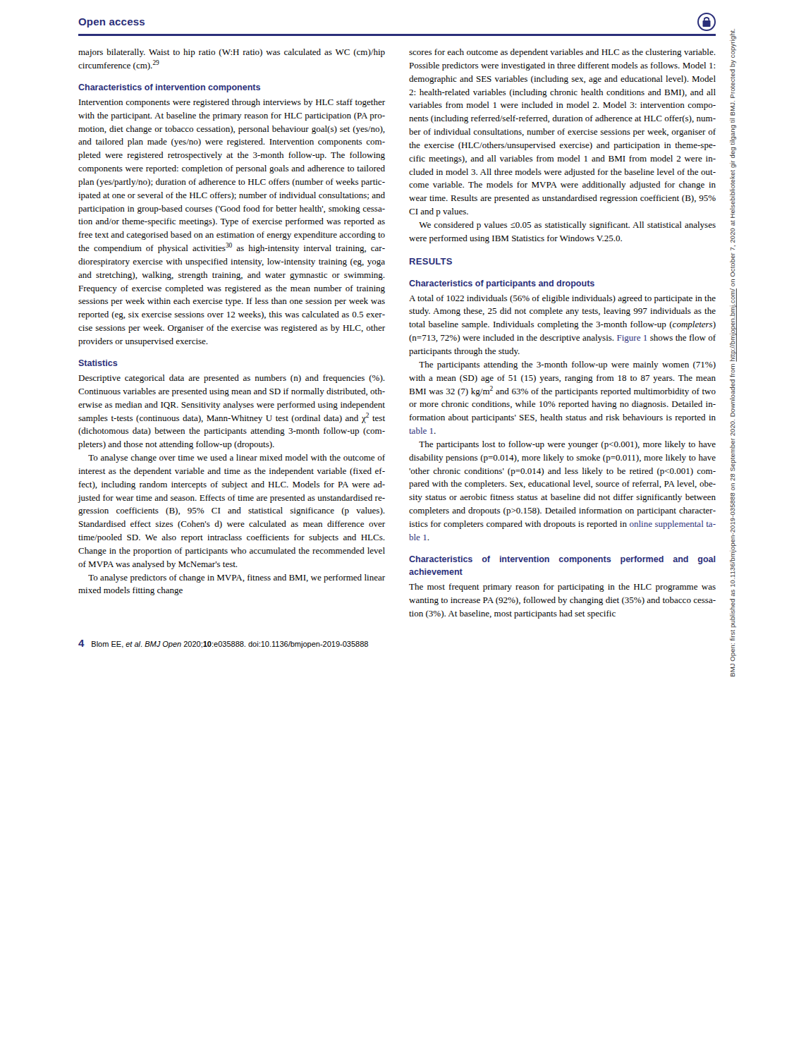BMJ Open: first published as 10.1136/bmjopen-2019-035888 on 28 September 2020. Downloaded from http://bmjopen.bmj.com/ on October 7, 2020 at Helsebiblioteket gir deg tilgang til BMJ. Protected by copyright.
Open access
majors bilaterally. Waist to hip ratio (W:H ratio) was calculated as WC (cm)/hip circumference (cm).29
Characteristics of intervention components
Intervention components were registered through interviews by HLC staff together with the participant. At baseline the primary reason for HLC participation (PA promotion, diet change or tobacco cessation), personal behaviour goal(s) set (yes/no), and tailored plan made (yes/no) were registered. Intervention components completed were registered retrospectively at the 3-month follow-up. The following components were reported: completion of personal goals and adherence to tailored plan (yes/partly/no); duration of adherence to HLC offers (number of weeks participated at one or several of the HLC offers); number of individual consultations; and participation in group-based courses ('Good food for better health', smoking cessation and/or theme-specific meetings). Type of exercise performed was reported as free text and categorised based on an estimation of energy expenditure according to the compendium of physical activities30 as high-intensity interval training, cardiorespiratory exercise with unspecified intensity, low-intensity training (eg, yoga and stretching), walking, strength training, and water gymnastic or swimming. Frequency of exercise completed was registered as the mean number of training sessions per week within each exercise type. If less than one session per week was reported (eg, six exercise sessions over 12 weeks), this was calculated as 0.5 exercise sessions per week. Organiser of the exercise was registered as by HLC, other providers or unsupervised exercise.
Statistics
Descriptive categorical data are presented as numbers (n) and frequencies (%). Continuous variables are presented using mean and SD if normally distributed, otherwise as median and IQR. Sensitivity analyses were performed using independent samples t-tests (continuous data), Mann-Whitney U test (ordinal data) and χ2 test (dichotomous data) between the participants attending 3-month follow-up (completers) and those not attending follow-up (dropouts).
To analyse change over time we used a linear mixed model with the outcome of interest as the dependent variable and time as the independent variable (fixed effect), including random intercepts of subject and HLC. Models for PA were adjusted for wear time and season. Effects of time are presented as unstandardised regression coefficients (B), 95% CI and statistical significance (p values). Standardised effect sizes (Cohen's d) were calculated as mean difference over time/pooled SD. We also report intraclass coefficients for subjects and HLCs. Change in the proportion of participants who accumulated the recommended level of MVPA was analysed by McNemar's test.
To analyse predictors of change in MVPA, fitness and BMI, we performed linear mixed models fitting change
scores for each outcome as dependent variables and HLC as the clustering variable. Possible predictors were investigated in three different models as follows. Model 1: demographic and SES variables (including sex, age and educational level). Model 2: health-related variables (including chronic health conditions and BMI), and all variables from model 1 were included in model 2. Model 3: intervention components (including referred/self-referred, duration of adherence at HLC offer(s), number of individual consultations, number of exercise sessions per week, organiser of the exercise (HLC/others/unsupervised exercise) and participation in theme-specific meetings), and all variables from model 1 and BMI from model 2 were included in model 3. All three models were adjusted for the baseline level of the outcome variable. The models for MVPA were additionally adjusted for change in wear time. Results are presented as unstandardised regression coefficient (B), 95% CI and p values.
We considered p values ≤0.05 as statistically significant. All statistical analyses were performed using IBM Statistics for Windows V.25.0.
Results
Characteristics of participants and dropouts
A total of 1022 individuals (56% of eligible individuals) agreed to participate in the study. Among these, 25 did not complete any tests, leaving 997 individuals as the total baseline sample. Individuals completing the 3-month follow-up (completers) (n=713, 72%) were included in the descriptive analysis. Figure 1 shows the flow of participants through the study.
The participants attending the 3-month follow-up were mainly women (71%) with a mean (SD) age of 51 (15) years, ranging from 18 to 87 years. The mean BMI was 32 (7) kg/m2 and 63% of the participants reported multimorbidity of two or more chronic conditions, while 10% reported having no diagnosis. Detailed information about participants' SES, health status and risk behaviours is reported in table 1.
The participants lost to follow-up were younger (p<0.001), more likely to have disability pensions (p=0.014), more likely to smoke (p=0.011), more likely to have 'other chronic conditions' (p=0.014) and less likely to be retired (p<0.001) compared with the completers. Sex, educational level, source of referral, PA level, obesity status or aerobic fitness status at baseline did not differ significantly between completers and dropouts (p>0.158). Detailed information on participant characteristics for completers compared with dropouts is reported in online supplemental table 1.
Characteristics of intervention components performed and goal achievement
The most frequent primary reason for participating in the HLC programme was wanting to increase PA (92%), followed by changing diet (35%) and tobacco cessation (3%). At baseline, most participants had set specific
4 Blom EE, et al. BMJ Open 2020;10:e035888. doi:10.1136/bmjopen-2019-035888